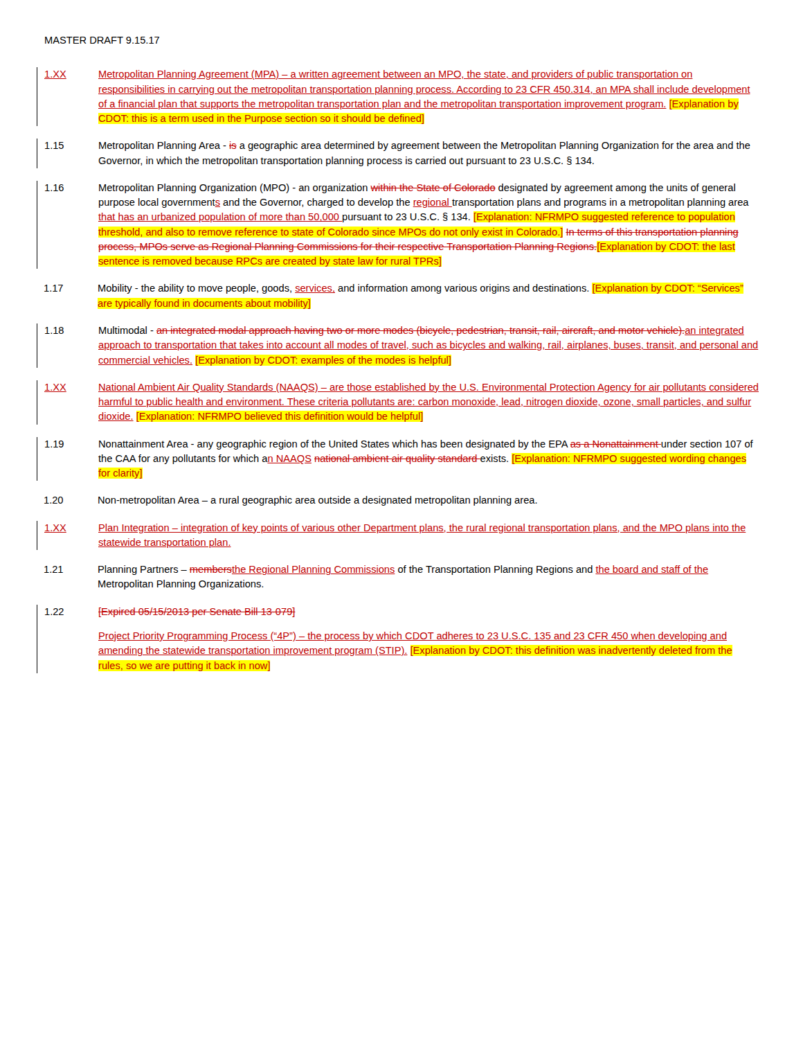MASTER DRAFT 9.15.17
1.XX
Metropolitan Planning Agreement (MPA) – a written agreement between an MPO, the state, and providers of public transportation on responsibilities in carrying out the metropolitan transportation planning process. According to 23 CFR 450.314, an MPA shall include development of a financial plan that supports the metropolitan transportation plan and the metropolitan transportation improvement program. [Explanation by CDOT: this is a term used in the Purpose section so it should be defined]
1.15
Metropolitan Planning Area - is a geographic area determined by agreement between the Metropolitan Planning Organization for the area and the Governor, in which the metropolitan transportation planning process is carried out pursuant to 23 U.S.C. § 134.
1.16
Metropolitan Planning Organization (MPO) - an organization within the State of Colorado designated by agreement among the units of general purpose local governments and the Governor, charged to develop the regional transportation plans and programs in a metropolitan planning area that has an urbanized population of more than 50,000 pursuant to 23 U.S.C. § 134. [Explanation: NFRMPO suggested reference to population threshold, and also to remove reference to state of Colorado since MPOs do not only exist in Colorado.] In terms of this transportation planning process, MPOs serve as Regional Planning Commissions for their respective Transportation Planning Regions.[Explanation by CDOT: the last sentence is removed because RPCs are created by state law for rural TPRs]
1.17
Mobility - the ability to move people, goods, services, and information among various origins and destinations. [Explanation by CDOT: “Services” are typically found in documents about mobility]
1.18
Multimodal - an integrated modal approach having two or more modes (bicycle, pedestrian, transit, rail, aircraft, and motor vehicle). an integrated approach to transportation that takes into account all modes of travel, such as bicycles and walking, rail, airplanes, buses, transit, and personal and commercial vehicles. [Explanation by CDOT: examples of the modes is helpful]
1.XX
National Ambient Air Quality Standards (NAAQS) – are those established by the U.S. Environmental Protection Agency for air pollutants considered harmful to public health and environment. These criteria pollutants are: carbon monoxide, lead, nitrogen dioxide, ozone, small particles, and sulfur dioxide. [Explanation: NFRMPO believed this definition would be helpful]
1.19
Nonattainment Area - any geographic region of the United States which has been designated by the EPA as a Nonattainment under section 107 of the CAA for any pollutants for which an NAAQS national ambient air quality standard exists. [Explanation: NFRMPO suggested wording changes for clarity]
1.20
Non-metropolitan Area – a rural geographic area outside a designated metropolitan planning area.
1.XX
Plan Integration – integration of key points of various other Department plans, the rural regional transportation plans, and the MPO plans into the statewide transportation plan.
1.21
Planning Partners – members the Regional Planning Commissions of the Transportation Planning Regions and the board and staff of the Metropolitan Planning Organizations.
1.22
[Expired 05/15/2013 per Senate Bill 13-079]
Project Priority Programming Process (“4P”) – the process by which CDOT adheres to 23 U.S.C. 135 and 23 CFR 450 when developing and amending the statewide transportation improvement program (STIP). [Explanation by CDOT: this definition was inadvertently deleted from the rules, so we are putting it back in now]